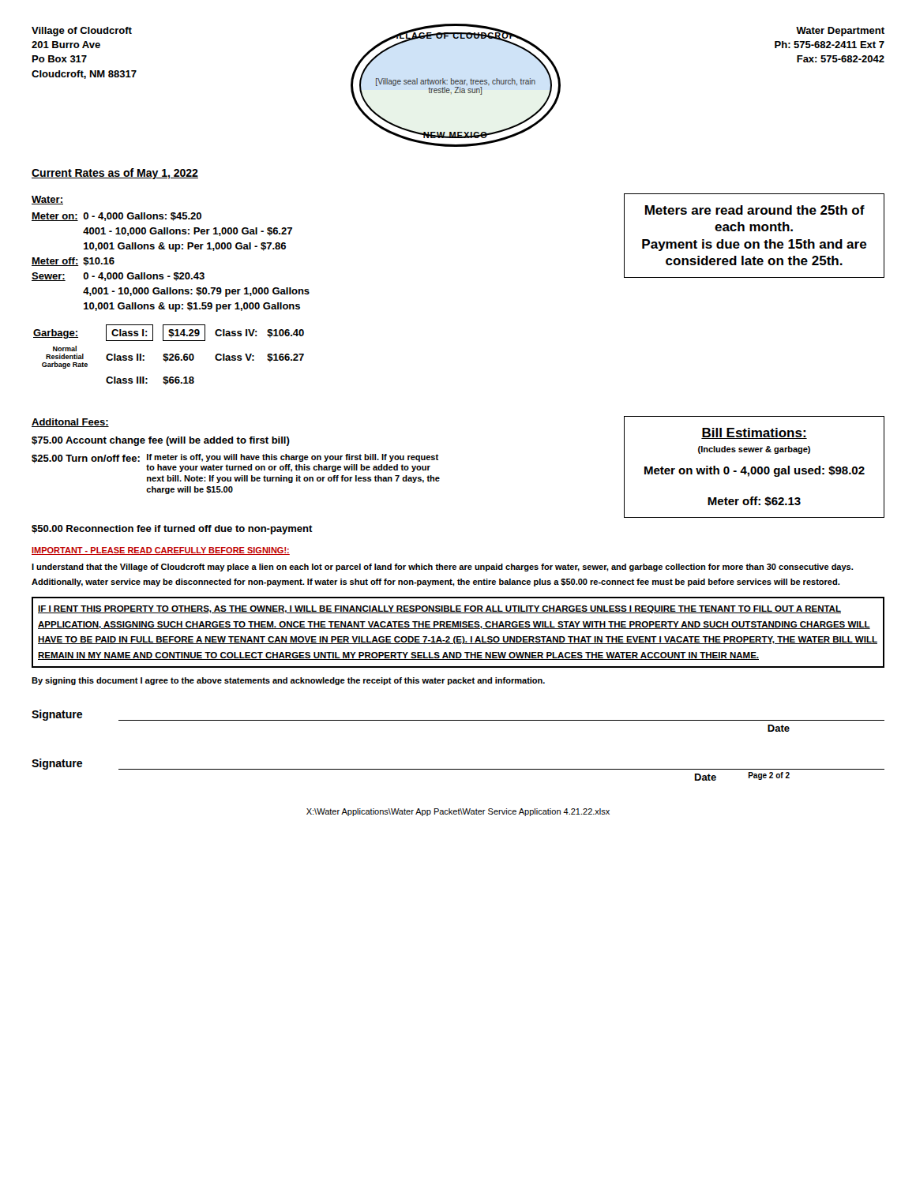Village of Cloudcroft
201 Burro Ave
Po Box 317
Cloudcroft, NM 88317
VILLAGE OF CLOUDCROFT
[Village seal artwork: bear, trees, church, train trestle, Zia sun]
NEW MEXICO
Water Department
Ph: 575-682-2411 Ext 7
Fax: 575-682-2042
Current Rates as of May 1, 2022
Water:
| Meter on: | 0 - 4,000 Gallons: $45.20 |
| | 4001 - 10,000 Gallons: Per 1,000 Gal - $6.27 |
| | 10,001 Gallons & up: Per 1,000 Gal - $7.86 |
| Meter off: | $10.16 |
| Sewer: | 0 - 4,000 Gallons - $20.43 |
| | 4,001 - 10,000 Gallons: $0.79 per 1,000 Gallons |
| | 10,001 Gallons & up: $1.59 per 1,000 Gallons |
| Garbage: | Class I: | $14.29 | Class IV: | $106.40 |
| Normal Residential Garbage Rate | Class II: | $26.60 | Class V: | $166.27 |
| | Class III: | $66.18 | | |
Meters are read around the 25th of each month.
Payment is due on the 15th and are considered late on the 25th.
Additonal Fees:
$75.00 Account change fee (will be added to first bill)
$25.00 Turn on/off fee: If meter is off, you will have this charge on your first bill. If you request to have your water turned on or off, this charge will be added to your next bill. Note: If you will be turning it on or off for less than 7 days, the charge will be $15.00
Bill Estimations: (Includes sewer & garbage) Meter on with 0 - 4,000 gal used: $98.02
Meter off: $62.13
$50.00 Reconnection fee if turned off due to non-payment
IMPORTANT - PLEASE READ CAREFULLY BEFORE SIGNING!:
I understand that the Village of Cloudcroft may place a lien on each lot or parcel of land for which there are unpaid charges for water, sewer, and garbage collection for more than 30 consecutive days. Additionally, water service may be disconnected for non-payment. If water is shut off for non-payment, the entire balance plus a $50.00 re-connect fee must be paid before services will be restored.
IF I RENT THIS PROPERTY TO OTHERS, AS THE OWNER, I WILL BE FINANCIALLY RESPONSIBLE FOR ALL UTILITY CHARGES UNLESS I REQUIRE THE TENANT TO FILL OUT A RENTAL APPLICATION, ASSIGNING SUCH CHARGES TO THEM. ONCE THE TENANT VACATES THE PREMISES, CHARGES WILL STAY WITH THE PROPERTY AND SUCH OUTSTANDING CHARGES WILL HAVE TO BE PAID IN FULL BEFORE A NEW TENANT CAN MOVE IN PER VILLAGE CODE 7-1A-2 (E). I ALSO UNDERSTAND THAT IN THE EVENT I VACATE THE PROPERTY, THE WATER BILL WILL REMAIN IN MY NAME AND CONTINUE TO COLLECT CHARGES UNTIL MY PROPERTY SELLS AND THE NEW OWNER PLACES THE WATER ACCOUNT IN THEIR NAME.
By signing this document I agree to the above statements and acknowledge the receipt of this water packet and information.
Signature
Date
Signature
Date Page 2 of 2
X:\Water Applications\Water App Packet\Water Service Application 4.21.22.xlsx